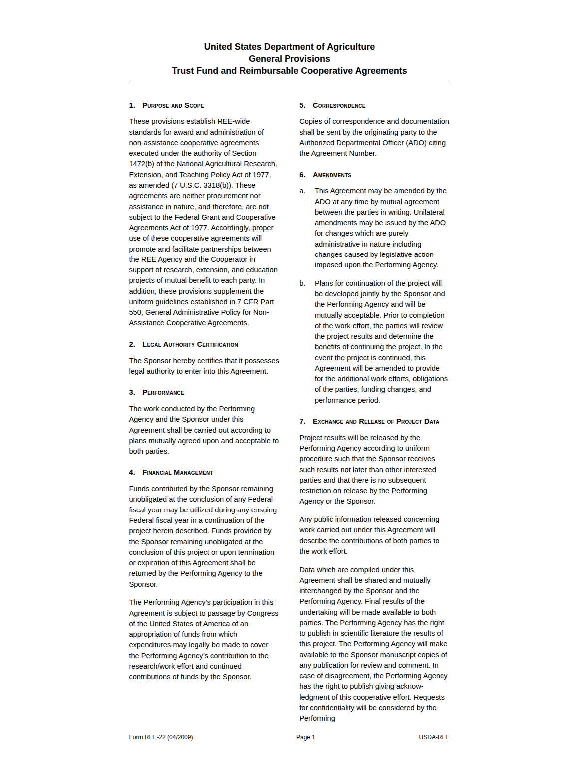United States Department of Agriculture General Provisions Trust Fund and Reimbursable Cooperative Agreements
1. Purpose and Scope
These provisions establish REE-wide standards for award and administration of non-assistance cooperative agreements executed under the authority of Section 1472(b) of the National Agricultural Research, Extension, and Teaching Policy Act of 1977, as amended (7 U.S.C. 3318(b)). These agreements are neither procurement nor assistance in nature, and therefore, are not subject to the Federal Grant and Cooperative Agreements Act of 1977. Accordingly, proper use of these cooperative agreements will promote and facilitate partnerships between the REE Agency and the Cooperator in support of research, extension, and education projects of mutual benefit to each party. In addition, these provisions supplement the uniform guidelines established in 7 CFR Part 550, General Administrative Policy for Non-Assistance Cooperative Agreements.
2. Legal Authority Certification
The Sponsor hereby certifies that it possesses legal authority to enter into this Agreement.
3. Performance
The work conducted by the Performing Agency and the Sponsor under this Agreement shall be carried out according to plans mutually agreed upon and acceptable to both parties.
4. Financial Management
Funds contributed by the Sponsor remaining unobligated at the conclusion of any Federal fiscal year may be utilized during any ensuing Federal fiscal year in a continuation of the project herein described. Funds provided by the Sponsor remaining unobligated at the conclusion of this project or upon termination or expiration of this Agreement shall be returned by the Performing Agency to the Sponsor.
The Performing Agency’s participation in this Agreement is subject to passage by Congress of the United States of America of an appropriation of funds from which expenditures may legally be made to cover the Performing Agency’s contribution to the research/work effort and continued contributions of funds by the Sponsor.
5. Correspondence
Copies of correspondence and documentation shall be sent by the originating party to the Authorized Departmental Officer (ADO) citing the Agreement Number.
6. Amendments
a. This Agreement may be amended by the ADO at any time by mutual agreement between the parties in writing. Unilateral amendments may be issued by the ADO for changes which are purely administrative in nature including changes caused by legislative action imposed upon the Performing Agency.
b. Plans for continuation of the project will be developed jointly by the Sponsor and the Performing Agency and will be mutually acceptable. Prior to completion of the work effort, the parties will review the project results and determine the benefits of continuing the project. In the event the project is continued, this Agreement will be amended to provide for the additional work efforts, obligations of the parties, funding changes, and performance period.
7. Exchange and Release of Project Data
Project results will be released by the Performing Agency according to uniform procedure such that the Sponsor receives such results not later than other interested parties and that there is no subsequent restriction on release by the Performing Agency or the Sponsor.
Any public information released concerning work carried out under this Agreement will describe the contributions of both parties to the work effort.
Data which are compiled under this Agreement shall be shared and mutually interchanged by the Sponsor and the Performing Agency. Final results of the undertaking will be made available to both parties. The Performing Agency has the right to publish in scientific literature the results of this project. The Performing Agency will make available to the Sponsor manuscript copies of any publication for review and comment. In case of disagreement, the Performing Agency has the right to publish giving acknow-ledgment of this cooperative effort. Requests for confidentiality will be considered by the Performing
Form REE-22 (04/2009)
Page 1
USDA-REE